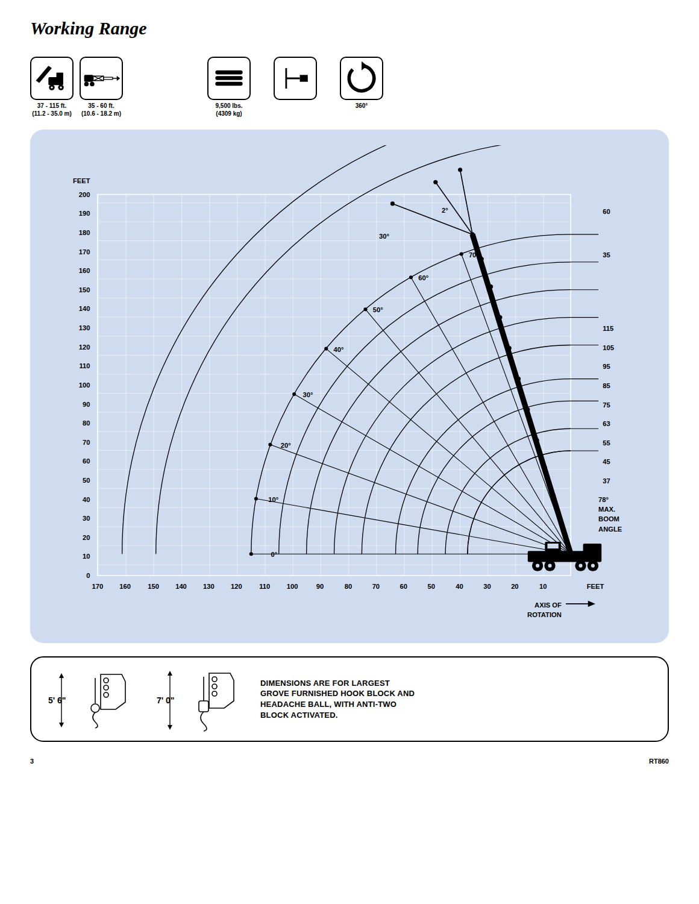Working Range
37 - 115 ft.
(11.2 - 35.0 m)
35 - 60 ft.
(10.6 - 18.2 m)
9,500 lbs.
(4309 kg)
360°
SVG coordinate mapping: x = 0 ft -> px 860 (axis of rotation at right) x = 170 ft-> px 90 scale: (860-90)/170 = 4.529 px per ft y = 0 ft -> px 700 y = 200 ft-> px 80 scale: (700-80)/200 = 3.10 px per ft FEET 200 190 180 170 160 150 140 130 120 110 100 90 80 70 60 50 40 30 20 10 0 170 160 150 140 130 120 110 100 90 80 70 60 50 40 30 20 10 FEET 0° 10° 20° 30° 40° 50° 60° 70° 30° 2° 60 35 115 105 95 85 75 63 55 45 37 78° MAX. BOOM ANGLE AXIS OF ROTATION
5' 6" 7' 0"
DIMENSIONS ARE FOR LARGEST
GROVE FURNISHED HOOK BLOCK AND
HEADACHE BALL, WITH ANTI-TWO
BLOCK ACTIVATED.
3 RT860